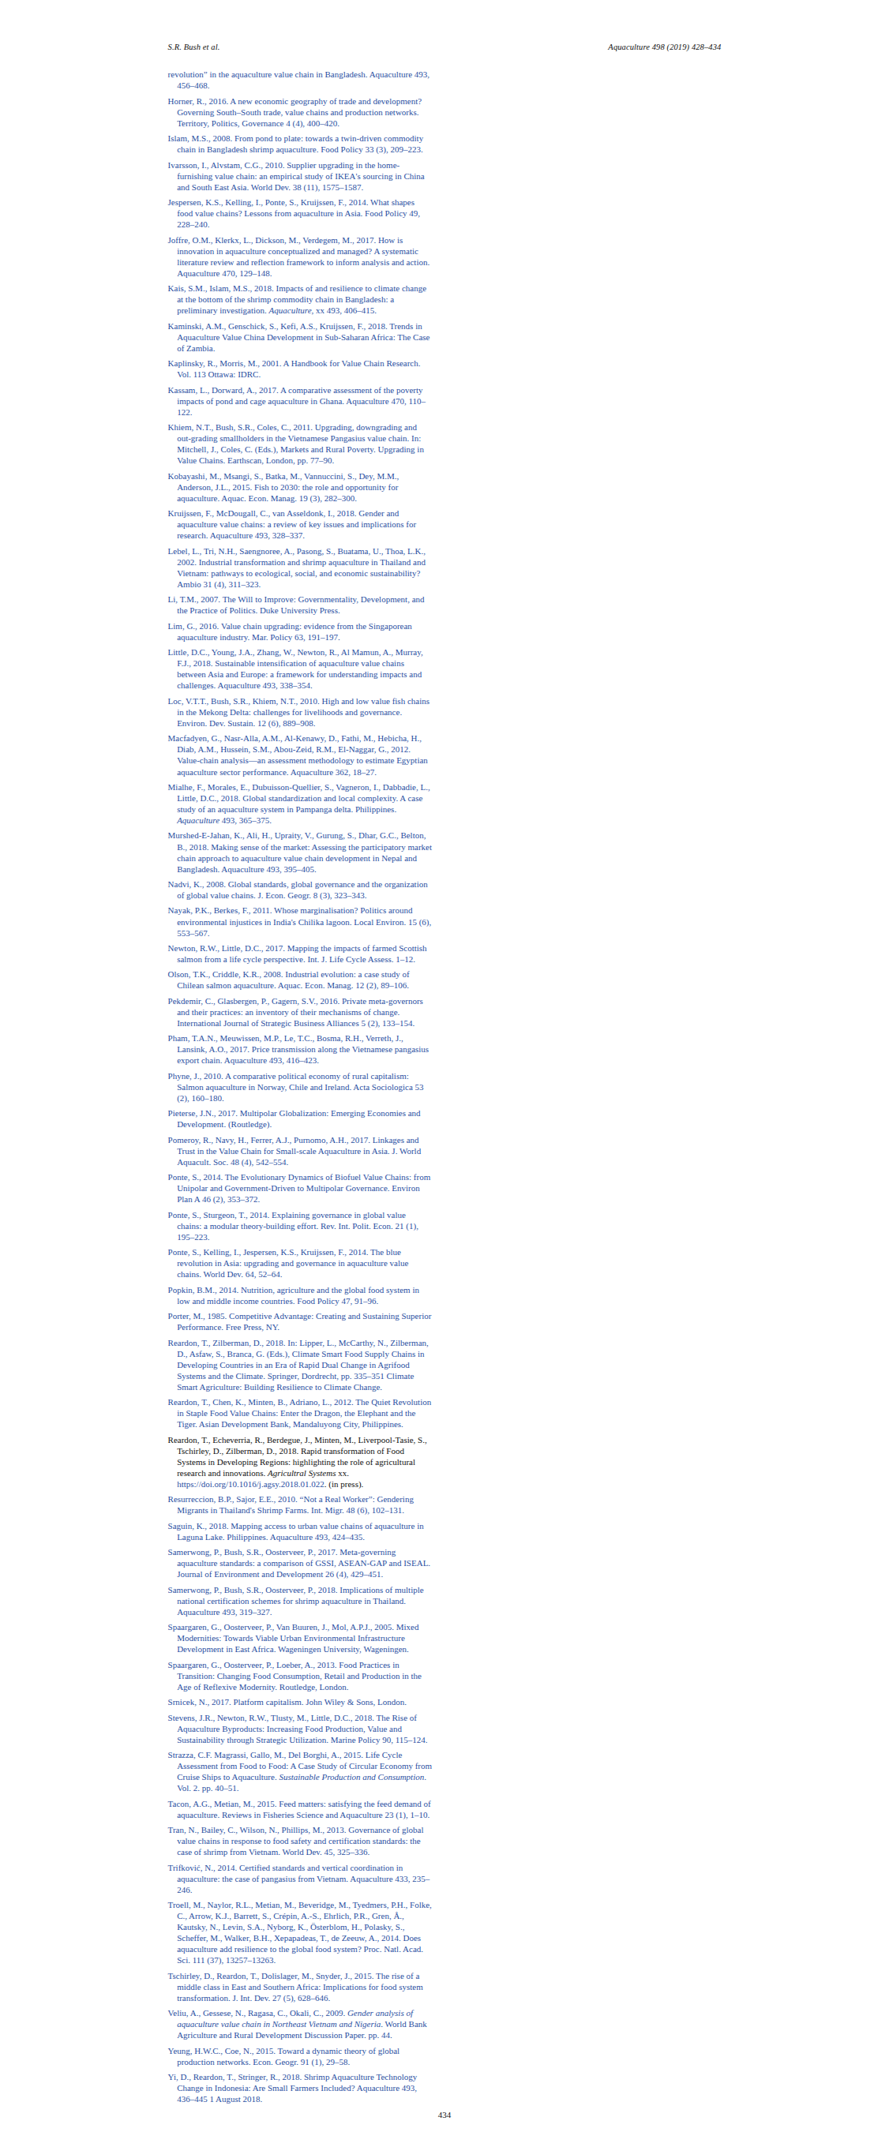S.R. Bush et al.
Aquaculture 498 (2019) 428–434
revolution” in the aquaculture value chain in Bangladesh. Aquaculture 493, 456–468.
Horner, R., 2016. A new economic geography of trade and development? Governing South–South trade, value chains and production networks. Territory, Politics, Governance 4 (4), 400–420.
Islam, M.S., 2008. From pond to plate: towards a twin-driven commodity chain in Bangladesh shrimp aquaculture. Food Policy 33 (3), 209–223.
Ivarsson, I., Alvstam, C.G., 2010. Supplier upgrading in the home-furnishing value chain: an empirical study of IKEA's sourcing in China and South East Asia. World Dev. 38 (11), 1575–1587.
Jespersen, K.S., Kelling, I., Ponte, S., Kruijssen, F., 2014. What shapes food value chains? Lessons from aquaculture in Asia. Food Policy 49, 228–240.
Joffre, O.M., Klerkx, L., Dickson, M., Verdegem, M., 2017. How is innovation in aquaculture conceptualized and managed? A systematic literature review and reflection framework to inform analysis and action. Aquaculture 470, 129–148.
Kais, S.M., Islam, M.S., 2018. Impacts of and resilience to climate change at the bottom of the shrimp commodity chain in Bangladesh: a preliminary investigation. Aquaculture, xx 493, 406–415.
Kaminski, A.M., Genschick, S., Kefi, A.S., Kruijssen, F., 2018. Trends in Aquaculture Value China Development in Sub-Saharan Africa: The Case of Zambia.
Kaplinsky, R., Morris, M., 2001. A Handbook for Value Chain Research. Vol. 113 Ottawa: IDRC.
Kassam, L., Dorward, A., 2017. A comparative assessment of the poverty impacts of pond and cage aquaculture in Ghana. Aquaculture 470, 110–122.
Khiem, N.T., Bush, S.R., Coles, C., 2011. Upgrading, downgrading and out-grading smallholders in the Vietnamese Pangasius value chain. In: Mitchell, J., Coles, C. (Eds.), Markets and Rural Poverty. Upgrading in Value Chains. Earthscan, London, pp. 77–90.
Kobayashi, M., Msangi, S., Batka, M., Vannuccini, S., Dey, M.M., Anderson, J.L., 2015. Fish to 2030: the role and opportunity for aquaculture. Aquac. Econ. Manag. 19 (3), 282–300.
Kruijssen, F., McDougall, C., van Asseldonk, I., 2018. Gender and aquaculture value chains: a review of key issues and implications for research. Aquaculture 493, 328–337.
Lebel, L., Tri, N.H., Saengnoree, A., Pasong, S., Buatama, U., Thoa, L.K., 2002. Industrial transformation and shrimp aquaculture in Thailand and Vietnam: pathways to ecological, social, and economic sustainability? Ambio 31 (4), 311–323.
Li, T.M., 2007. The Will to Improve: Governmentality, Development, and the Practice of Politics. Duke University Press.
Lim, G., 2016. Value chain upgrading: evidence from the Singaporean aquaculture industry. Mar. Policy 63, 191–197.
Little, D.C., Young, J.A., Zhang, W., Newton, R., Al Mamun, A., Murray, F.J., 2018. Sustainable intensification of aquaculture value chains between Asia and Europe: a framework for understanding impacts and challenges. Aquaculture 493, 338–354.
Loc, V.T.T., Bush, S.R., Khiem, N.T., 2010. High and low value fish chains in the Mekong Delta: challenges for livelihoods and governance. Environ. Dev. Sustain. 12 (6), 889–908.
Macfadyen, G., Nasr-Alla, A.M., Al-Kenawy, D., Fathi, M., Hebicha, H., Diab, A.M., Hussein, S.M., Abou-Zeid, R.M., El-Naggar, G., 2012. Value-chain analysis—an assessment methodology to estimate Egyptian aquaculture sector performance. Aquaculture 362, 18–27.
Mialhe, F., Morales, E., Dubuisson-Quellier, S., Vagneron, I., Dabbadie, L., Little, D.C., 2018. Global standardization and local complexity. A case study of an aquaculture system in Pampanga delta. Philippines. Aquaculture 493, 365–375.
Murshed-E-Jahan, K., Ali, H., Upraity, V., Gurung, S., Dhar, G.C., Belton, B., 2018. Making sense of the market: Assessing the participatory market chain approach to aquaculture value chain development in Nepal and Bangladesh. Aquaculture 493, 395–405.
Nadvi, K., 2008. Global standards, global governance and the organization of global value chains. J. Econ. Geogr. 8 (3), 323–343.
Nayak, P.K., Berkes, F., 2011. Whose marginalisation? Politics around environmental injustices in India's Chilika lagoon. Local Environ. 15 (6), 553–567.
Newton, R.W., Little, D.C., 2017. Mapping the impacts of farmed Scottish salmon from a life cycle perspective. Int. J. Life Cycle Assess. 1–12.
Olson, T.K., Criddle, K.R., 2008. Industrial evolution: a case study of Chilean salmon aquaculture. Aquac. Econ. Manag. 12 (2), 89–106.
Pekdemir, C., Glasbergen, P., Gagern, S.V., 2016. Private meta-governors and their practices: an inventory of their mechanisms of change. International Journal of Strategic Business Alliances 5 (2), 133–154.
Pham, T.A.N., Meuwissen, M.P., Le, T.C., Bosma, R.H., Verreth, J., Lansink, A.O., 2017. Price transmission along the Vietnamese pangasius export chain. Aquaculture 493, 416–423.
Phyne, J., 2010. A comparative political economy of rural capitalism: Salmon aquaculture in Norway, Chile and Ireland. Acta Sociologica 53 (2), 160–180.
Pieterse, J.N., 2017. Multipolar Globalization: Emerging Economies and Development. (Routledge).
Pomeroy, R., Navy, H., Ferrer, A.J., Purnomo, A.H., 2017. Linkages and Trust in the Value Chain for Small-scale Aquaculture in Asia. J. World Aquacult. Soc. 48 (4), 542–554.
Ponte, S., 2014. The Evolutionary Dynamics of Biofuel Value Chains: from Unipolar and Government-Driven to Multipolar Governance. Environ Plan A 46 (2), 353–372.
Ponte, S., Sturgeon, T., 2014. Explaining governance in global value chains: a modular theory-building effort. Rev. Int. Polit. Econ. 21 (1), 195–223.
Ponte, S., Kelling, I., Jespersen, K.S., Kruijssen, F., 2014. The blue revolution in Asia: upgrading and governance in aquaculture value chains. World Dev. 64, 52–64.
Popkin, B.M., 2014. Nutrition, agriculture and the global food system in low and middle income countries. Food Policy 47, 91–96.
Porter, M., 1985. Competitive Advantage: Creating and Sustaining Superior Performance. Free Press, NY.
Reardon, T., Zilberman, D., 2018. In: Lipper, L., McCarthy, N., Zilberman, D., Asfaw, S., Branca, G. (Eds.), Climate Smart Food Supply Chains in Developing Countries in an Era of Rapid Dual Change in Agrifood Systems and the Climate. Springer, Dordrecht, pp. 335–351 Climate Smart Agriculture: Building Resilience to Climate Change.
Reardon, T., Chen, K., Minten, B., Adriano, L., 2012. The Quiet Revolution in Staple Food Value Chains: Enter the Dragon, the Elephant and the Tiger. Asian Development Bank, Mandaluyong City, Philippines.
Reardon, T., Echeverria, R., Berdegue, J., Minten, M., Liverpool-Tasie, S., Tschirley, D., Zilberman, D., 2018. Rapid transformation of Food Systems in Developing Regions: highlighting the role of agricultural research and innovations. Agricultral Systems xx. https://doi.org/10.1016/j.agsy.2018.01.022. (in press).
Resurreccion, B.P., Sajor, E.E., 2010. “Not a Real Worker”: Gendering Migrants in Thailand's Shrimp Farms. Int. Migr. 48 (6), 102–131.
Saguin, K., 2018. Mapping access to urban value chains of aquaculture in Laguna Lake. Philippines. Aquaculture 493, 424–435.
Samerwong, P., Bush, S.R., Oosterveer, P., 2017. Meta-governing aquaculture standards: a comparison of GSSI, ASEAN-GAP and ISEAL. Journal of Environment and Development 26 (4), 429–451.
Samerwong, P., Bush, S.R., Oosterveer, P., 2018. Implications of multiple national certification schemes for shrimp aquaculture in Thailand. Aquaculture 493, 319–327.
Spaargaren, G., Oosterveer, P., Van Buuren, J., Mol, A.P.J., 2005. Mixed Modernities: Towards Viable Urban Environmental Infrastructure Development in East Africa. Wageningen University, Wageningen.
Spaargaren, G., Oosterveer, P., Loeber, A., 2013. Food Practices in Transition: Changing Food Consumption, Retail and Production in the Age of Reflexive Modernity. Routledge, London.
Srnicek, N., 2017. Platform capitalism. John Wiley & Sons, London.
Stevens, J.R., Newton, R.W., Tlusty, M., Little, D.C., 2018. The Rise of Aquaculture Byproducts: Increasing Food Production, Value and Sustainability through Strategic Utilization. Marine Policy 90, 115–124.
Strazza, C.F. Magrassi, Gallo, M., Del Borghi, A., 2015. Life Cycle Assessment from Food to Food: A Case Study of Circular Economy from Cruise Ships to Aquaculture. Sustainable Production and Consumption. Vol. 2. pp. 40–51.
Tacon, A.G., Metian, M., 2015. Feed matters: satisfying the feed demand of aquaculture. Reviews in Fisheries Science and Aquaculture 23 (1), 1–10.
Tran, N., Bailey, C., Wilson, N., Phillips, M., 2013. Governance of global value chains in response to food safety and certification standards: the case of shrimp from Vietnam. World Dev. 45, 325–336.
Trifković, N., 2014. Certified standards and vertical coordination in aquaculture: the case of pangasius from Vietnam. Aquaculture 433, 235–246.
Troell, M., Naylor, R.L., Metian, M., Beveridge, M., Tyedmers, P.H., Folke, C., Arrow, K.J., Barrett, S., Crépin, A.-S., Ehrlich, P.R., Gren, Å., Kautsky, N., Levin, S.A., Nyborg, K., Österblom, H., Polasky, S., Scheffer, M., Walker, B.H., Xepapadeas, T., de Zeeuw, A., 2014. Does aquaculture add resilience to the global food system? Proc. Natl. Acad. Sci. 111 (37), 13257–13263.
Tschirley, D., Reardon, T., Dolislager, M., Snyder, J., 2015. The rise of a middle class in East and Southern Africa: Implications for food system transformation. J. Int. Dev. 27 (5), 628–646.
Veliu, A., Gessese, N., Ragasa, C., Okali, C., 2009. Gender analysis of aquaculture value chain in Northeast Vietnam and Nigeria. World Bank Agriculture and Rural Development Discussion Paper. pp. 44.
Yeung, H.W.C., Coe, N., 2015. Toward a dynamic theory of global production networks. Econ. Geogr. 91 (1), 29–58.
Yi, D., Reardon, T., Stringer, R., 2018. Shrimp Aquaculture Technology Change in Indonesia: Are Small Farmers Included? Aquaculture 493, 436–445 1 August 2018.
434